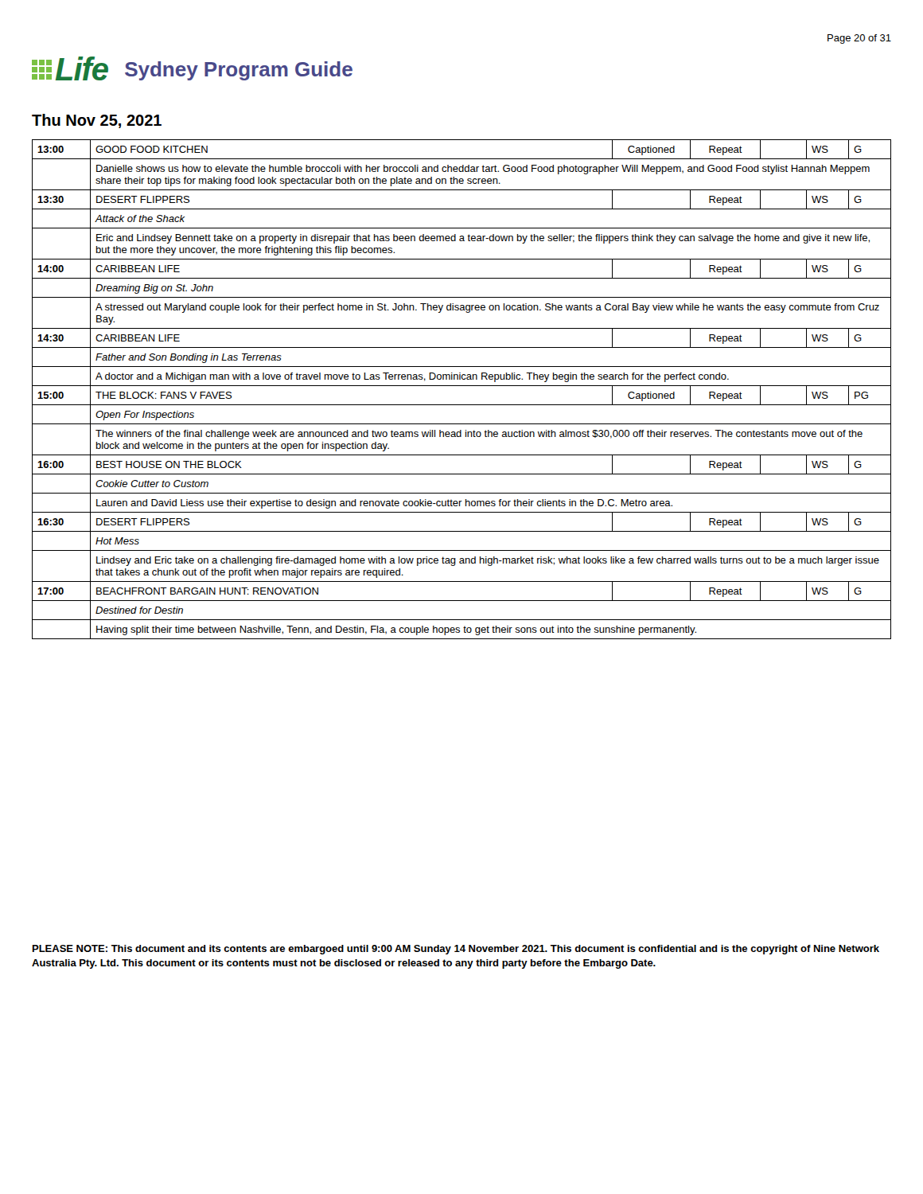Page 20 of 31
Life
Sydney Program Guide
Thu Nov 25, 2021
| 13:00 | GOOD FOOD KITCHEN | Captioned | Repeat | | WS | G |
| | Danielle shows us how to elevate the humble broccoli with her broccoli and cheddar tart. Good Food photographer Will Meppem, and Good Food stylist Hannah Meppem share their top tips for making food look spectacular both on the plate and on the screen. |
| 13:30 | DESERT FLIPPERS | | Repeat | | WS | G |
| | Attack of the Shack |
| | Eric and Lindsey Bennett take on a property in disrepair that has been deemed a tear-down by the seller; the flippers think they can salvage the home and give it new life, but the more they uncover, the more frightening this flip becomes. |
| 14:00 | CARIBBEAN LIFE | | Repeat | | WS | G |
| | Dreaming Big on St. John |
| | A stressed out Maryland couple look for their perfect home in St. John. They disagree on location. She wants a Coral Bay view while he wants the easy commute from Cruz Bay. |
| 14:30 | CARIBBEAN LIFE | | Repeat | | WS | G |
| | Father and Son Bonding in Las Terrenas |
| | A doctor and a Michigan man with a love of travel move to Las Terrenas, Dominican Republic. They begin the search for the perfect condo. |
| 15:00 | THE BLOCK: FANS V FAVES | Captioned | Repeat | | WS | PG |
| | Open For Inspections |
| | The winners of the final challenge week are announced and two teams will head into the auction with almost $30,000 off their reserves. The contestants move out of the block and welcome in the punters at the open for inspection day. |
| 16:00 | BEST HOUSE ON THE BLOCK | | Repeat | | WS | G |
| | Cookie Cutter to Custom |
| | Lauren and David Liess use their expertise to design and renovate cookie-cutter homes for their clients in the D.C. Metro area. |
| 16:30 | DESERT FLIPPERS | | Repeat | | WS | G |
| | Hot Mess |
| | Lindsey and Eric take on a challenging fire-damaged home with a low price tag and high-market risk; what looks like a few charred walls turns out to be a much larger issue that takes a chunk out of the profit when major repairs are required. |
| 17:00 | BEACHFRONT BARGAIN HUNT: RENOVATION | | Repeat | | WS | G |
| | Destined for Destin |
| | Having split their time between Nashville, Tenn, and Destin, Fla, a couple hopes to get their sons out into the sunshine permanently. |
PLEASE NOTE: This document and its contents are embargoed until 9:00 AM Sunday 14 November 2021. This document is confidential and is the copyright of Nine Network Australia Pty. Ltd. This document or its contents must not be disclosed or released to any third party before the Embargo Date.